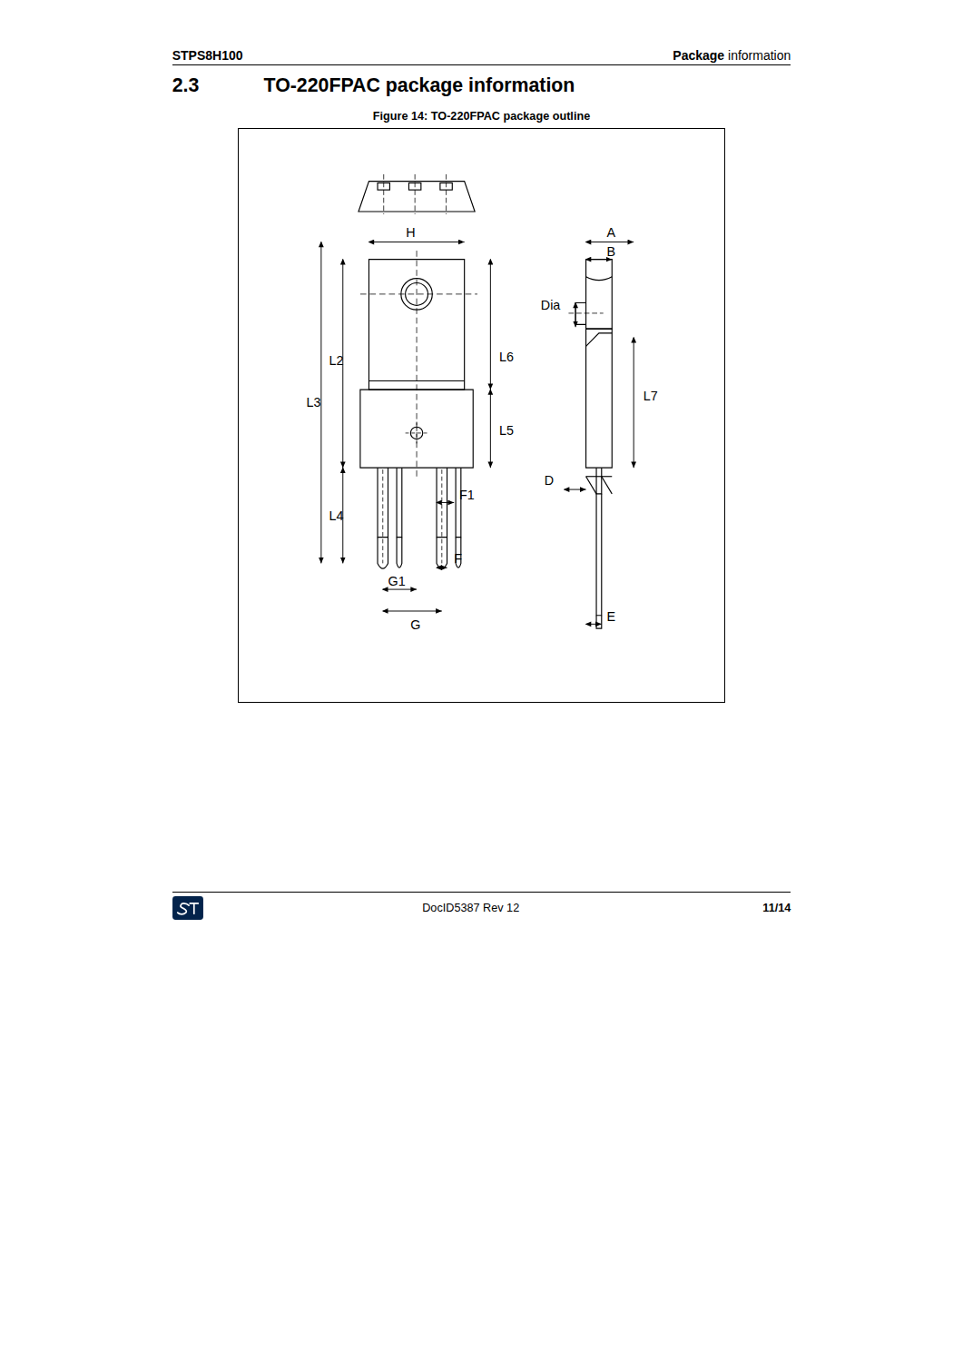STPS8H100
Package information
2.3 TO-220FPAC package information
Figure 14: TO-220FPAC package outline
H L6 L5 L2 L3 L4 F1 F G1 G A B Dia L7 D E
DocID5387 Rev 12
11/14